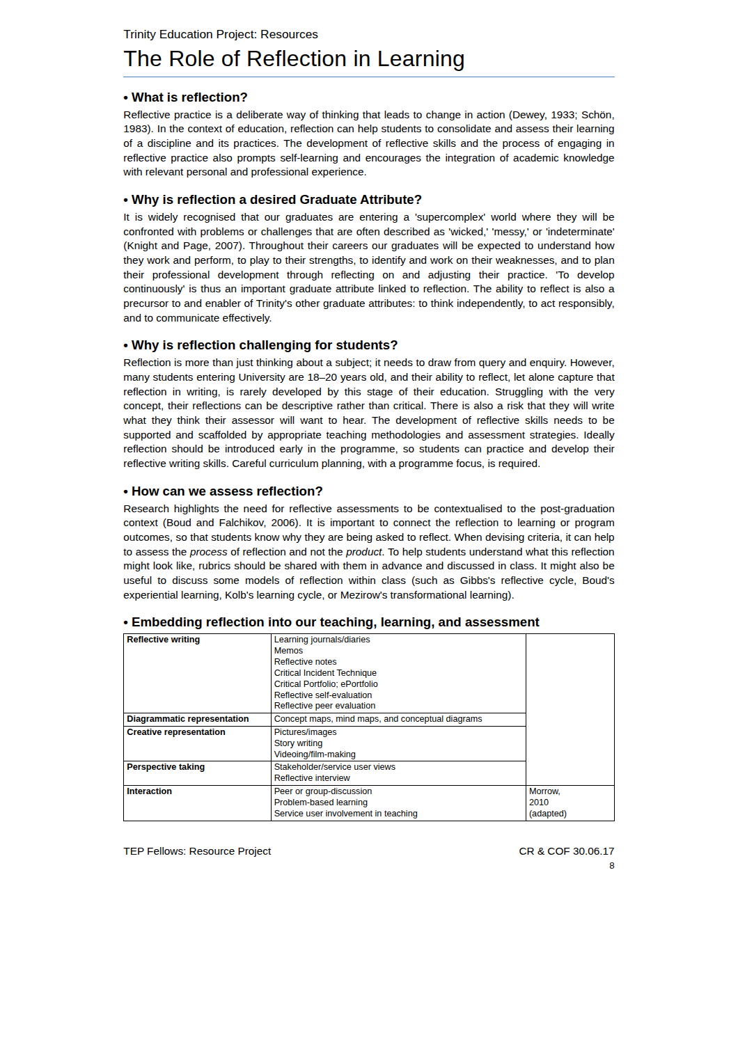Trinity Education Project: Resources
The Role of Reflection in Learning
• What is reflection?
Reflective practice is a deliberate way of thinking that leads to change in action (Dewey, 1933; Schön, 1983). In the context of education, reflection can help students to consolidate and assess their learning of a discipline and its practices. The development of reflective skills and the process of engaging in reflective practice also prompts self-learning and encourages the integration of academic knowledge with relevant personal and professional experience.
• Why is reflection a desired Graduate Attribute?
It is widely recognised that our graduates are entering a 'supercomplex' world where they will be confronted with problems or challenges that are often described as 'wicked,' 'messy,' or 'indeterminate' (Knight and Page, 2007). Throughout their careers our graduates will be expected to understand how they work and perform, to play to their strengths, to identify and work on their weaknesses, and to plan their professional development through reflecting on and adjusting their practice. 'To develop continuously' is thus an important graduate attribute linked to reflection. The ability to reflect is also a precursor to and enabler of Trinity's other graduate attributes: to think independently, to act responsibly, and to communicate effectively.
• Why is reflection challenging for students?
Reflection is more than just thinking about a subject; it needs to draw from query and enquiry. However, many students entering University are 18–20 years old, and their ability to reflect, let alone capture that reflection in writing, is rarely developed by this stage of their education. Struggling with the very concept, their reflections can be descriptive rather than critical. There is also a risk that they will write what they think their assessor will want to hear. The development of reflective skills needs to be supported and scaffolded by appropriate teaching methodologies and assessment strategies. Ideally reflection should be introduced early in the programme, so students can practice and develop their reflective writing skills. Careful curriculum planning, with a programme focus, is required.
• How can we assess reflection?
Research highlights the need for reflective assessments to be contextualised to the post-graduation context (Boud and Falchikov, 2006). It is important to connect the reflection to learning or program outcomes, so that students know why they are being asked to reflect. When devising criteria, it can help to assess the process of reflection and not the product. To help students understand what this reflection might look like, rubrics should be shared with them in advance and discussed in class. It might also be useful to discuss some models of reflection within class (such as Gibbs's reflective cycle, Boud's experiential learning, Kolb's learning cycle, or Mezirow's transformational learning).
• Embedding reflection into our teaching, learning, and assessment
| Reflective writing | Learning journals/diaries Memos Reflective notes Critical Incident Technique Critical Portfolio; ePortfolio Reflective self-evaluation Reflective peer evaluation | |
| Diagrammatic representation | Concept maps, mind maps, and conceptual diagrams |
| Creative representation | Pictures/images Story writing Videoing/film-making |
| Perspective taking | Stakeholder/service user views Reflective interview |
| Interaction | Peer or group-discussion Problem-based learning Service user involvement in teaching | Morrow, 2010 (adapted) |
TEP Fellows: Resource Project
CR & COF 30.06.17
8